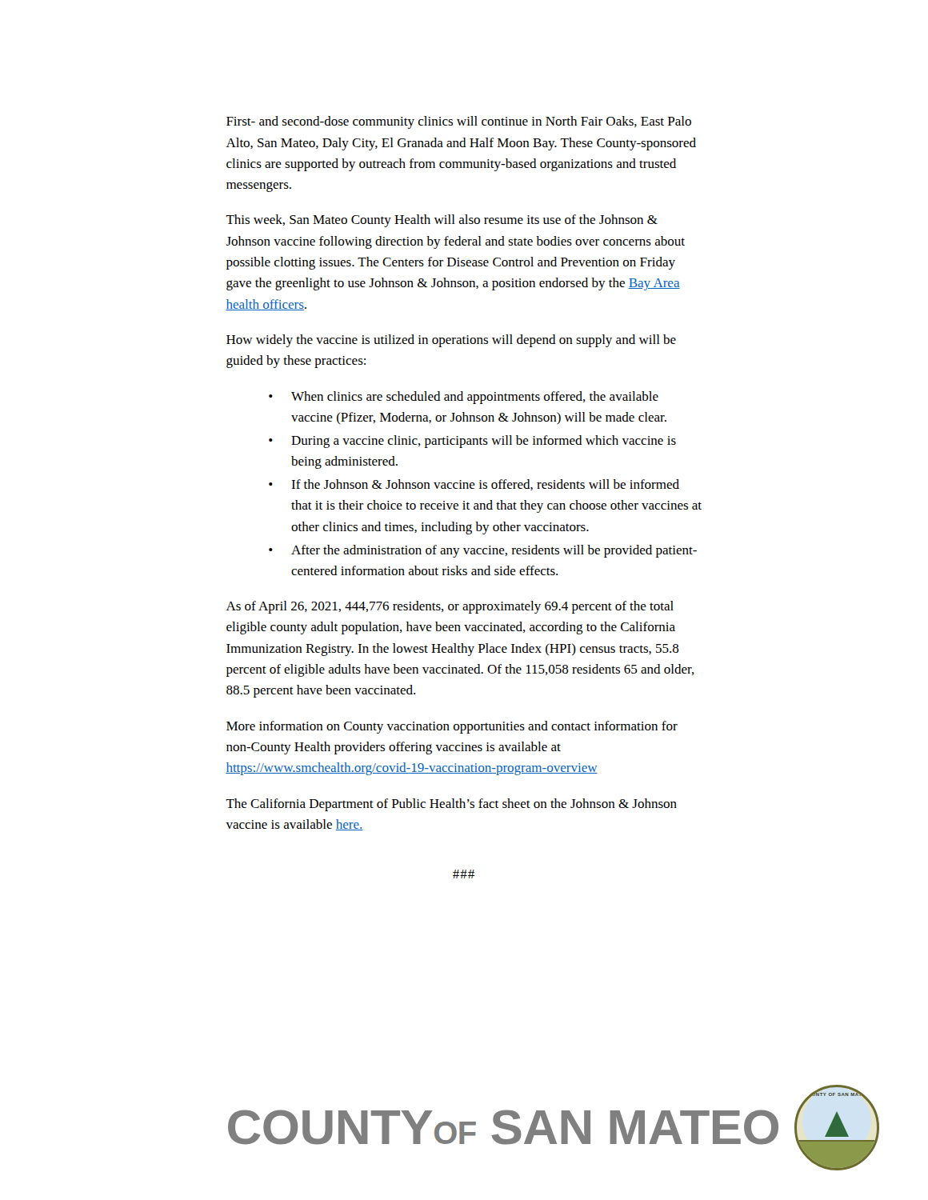First- and second-dose community clinics will continue in North Fair Oaks, East Palo Alto, San Mateo, Daly City, El Granada and Half Moon Bay. These County-sponsored clinics are supported by outreach from community-based organizations and trusted messengers.
This week, San Mateo County Health will also resume its use of the Johnson & Johnson vaccine following direction by federal and state bodies over concerns about possible clotting issues. The Centers for Disease Control and Prevention on Friday gave the greenlight to use Johnson & Johnson, a position endorsed by the Bay Area health officers.
How widely the vaccine is utilized in operations will depend on supply and will be guided by these practices:
When clinics are scheduled and appointments offered, the available vaccine (Pfizer, Moderna, or Johnson & Johnson) will be made clear.
During a vaccine clinic, participants will be informed which vaccine is being administered.
If the Johnson & Johnson vaccine is offered, residents will be informed that it is their choice to receive it and that they can choose other vaccines at other clinics and times, including by other vaccinators.
After the administration of any vaccine, residents will be provided patient-centered information about risks and side effects.
As of April 26, 2021, 444,776 residents, or approximately 69.4 percent of the total eligible county adult population, have been vaccinated, according to the California Immunization Registry. In the lowest Healthy Place Index (HPI) census tracts, 55.8 percent of eligible adults have been vaccinated. Of the 115,058 residents 65 and older, 88.5 percent have been vaccinated.
More information on County vaccination opportunities and contact information for non-County Health providers offering vaccines is available at https://www.smchealth.org/covid-19-vaccination-program-overview
The California Department of Public Health’s fact sheet on the Johnson & Johnson vaccine is available here.
###
COUNTYOF SAN MATEO
COUNTY OF SAN MATEO
CALIFORNIA